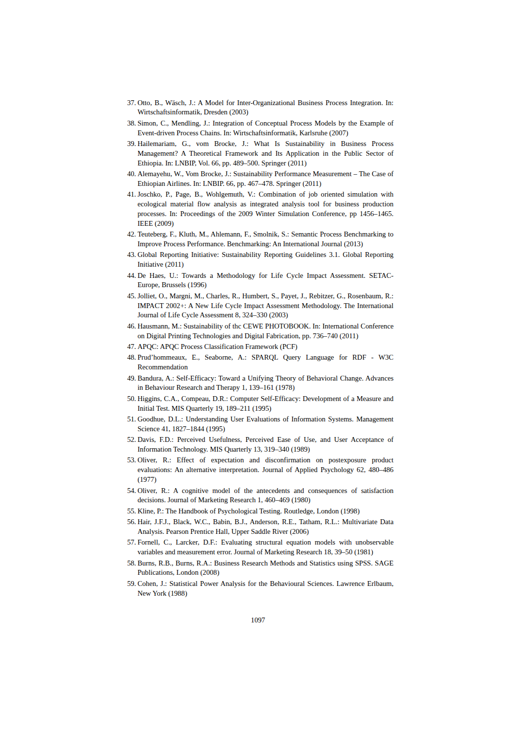37. Otto, B., Wäsch, J.: A Model for Inter-Organizational Business Process Integration. In: Wirtschaftsinformatik, Dresden (2003)
38. Simon, C., Mendling, J.: Integration of Conceptual Process Models by the Example of Event-driven Process Chains. In: Wirtschaftsinformatik, Karlsruhe (2007)
39. Hailemariam, G., vom Brocke, J.: What Is Sustainability in Business Process Management? A Theoretical Framework and Its Application in the Public Sector of Ethiopia. In: LNBIP, Vol. 66, pp. 489–500. Springer (2011)
40. Alemayehu, W., Vom Brocke, J.: Sustainability Performance Measurement – The Case of Ethiopian Airlines. In: LNBIP. 66, pp. 467–478. Springer (2011)
41. Joschko, P., Page, B., Wohlgemuth, V.: Combination of job oriented simulation with ecological material flow analysis as integrated analysis tool for business production processes. In: Proceedings of the 2009 Winter Simulation Conference, pp 1456–1465. IEEE (2009)
42. Teuteberg, F., Kluth, M., Ahlemann, F., Smolnik, S.: Semantic Process Benchmarking to Improve Process Performance. Benchmarking: An International Journal (2013)
43. Global Reporting Initiative: Sustainability Reporting Guidelines 3.1. Global Reporting Initiative (2011)
44. De Haes, U.: Towards a Methodology for Life Cycle Impact Assessment. SETAC-Europe, Brussels (1996)
45. Jolliet, O., Margni, M., Charles, R., Humbert, S., Payet, J., Rebitzer, G., Rosenbaum, R.: IMPACT 2002+: A New Life Cycle Impact Assessment Methodology. The International Journal of Life Cycle Assessment 8, 324–330 (2003)
46. Hausmann, M.: Sustainability of thc CEWE PHOTOBOOK. In: International Conference on Digital Printing Technologies and Digital Fabrication, pp. 736–740 (2011)
47. APQC: APQC Process Classification Framework (PCF)
48. Prud’hommeaux, E., Seaborne, A.: SPARQL Query Language for RDF - W3C Recommendation
49. Bandura, A.: Self-Efficacy: Toward a Unifying Theory of Behavioral Change. Advances in Behaviour Research and Therapy 1, 139–161 (1978)
50. Higgins, C.A., Compeau, D.R.: Computer Self-Efficacy: Development of a Measure and Initial Test. MIS Quarterly 19, 189–211 (1995)
51. Goodhue, D.L.: Understanding User Evaluations of Information Systems. Management Science 41, 1827–1844 (1995)
52. Davis, F.D.: Perceived Usefulness, Perceived Ease of Use, and User Acceptance of Information Technology. MIS Quarterly 13, 319–340 (1989)
53. Oliver, R.: Effect of expectation and disconfirmation on postexposure product evaluations: An alternative interpretation. Journal of Applied Psychology 62, 480–486 (1977)
54. Oliver, R.: A cognitive model of the antecedents and consequences of satisfaction decisions. Journal of Marketing Research 1, 460–469 (1980)
55. Kline, P.: The Handbook of Psychological Testing. Routledge, London (1998)
56. Hair, J.F.J., Black, W.C., Babin, B.J., Anderson, R.E., Tatham, R.L.: Multivariate Data Analysis. Pearson Prentice Hall, Upper Saddle River (2006)
57. Fornell, C., Larcker, D.F.: Evaluating structural equation models with unobservable variables and measurement error. Journal of Marketing Research 18, 39–50 (1981)
58. Burns, R.B., Burns, R.A.: Business Research Methods and Statistics using SPSS. SAGE Publications, London (2008)
59. Cohen, J.: Statistical Power Analysis for the Behavioural Sciences. Lawrence Erlbaum, New York (1988)
1097